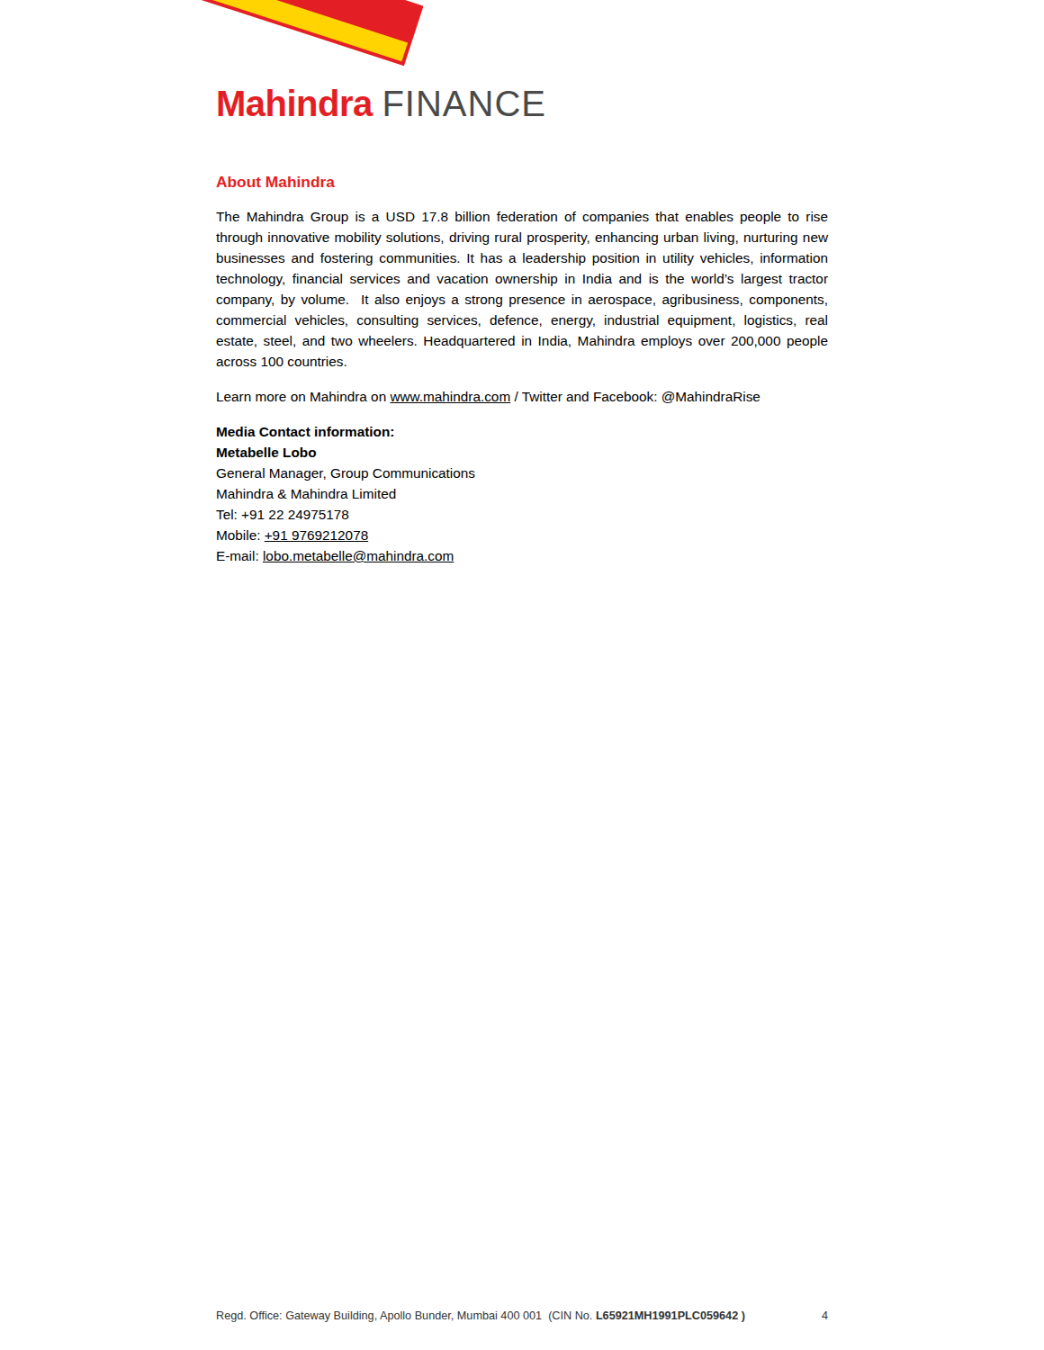Mahindra FINANCE
About Mahindra
The Mahindra Group is a USD 17.8 billion federation of companies that enables people to rise through innovative mobility solutions, driving rural prosperity, enhancing urban living, nurturing new businesses and fostering communities. It has a leadership position in utility vehicles, information technology, financial services and vacation ownership in India and is the world’s largest tractor company, by volume. It also enjoys a strong presence in aerospace, agribusiness, components, commercial vehicles, consulting services, defence, energy, industrial equipment, logistics, real estate, steel, and two wheelers. Headquartered in India, Mahindra employs over 200,000 people across 100 countries.
Learn more on Mahindra on www.mahindra.com / Twitter and Facebook: @MahindraRise
Media Contact information:
Metabelle Lobo
General Manager, Group Communications
Mahindra & Mahindra Limited
Tel: +91 22 24975178
Mobile: +91 9769212078
E-mail: lobo.metabelle@mahindra.com
Regd. Office: Gateway Building, Apollo Bunder, Mumbai 400 001 (CIN No. L65921MH1991PLC059642 )
4